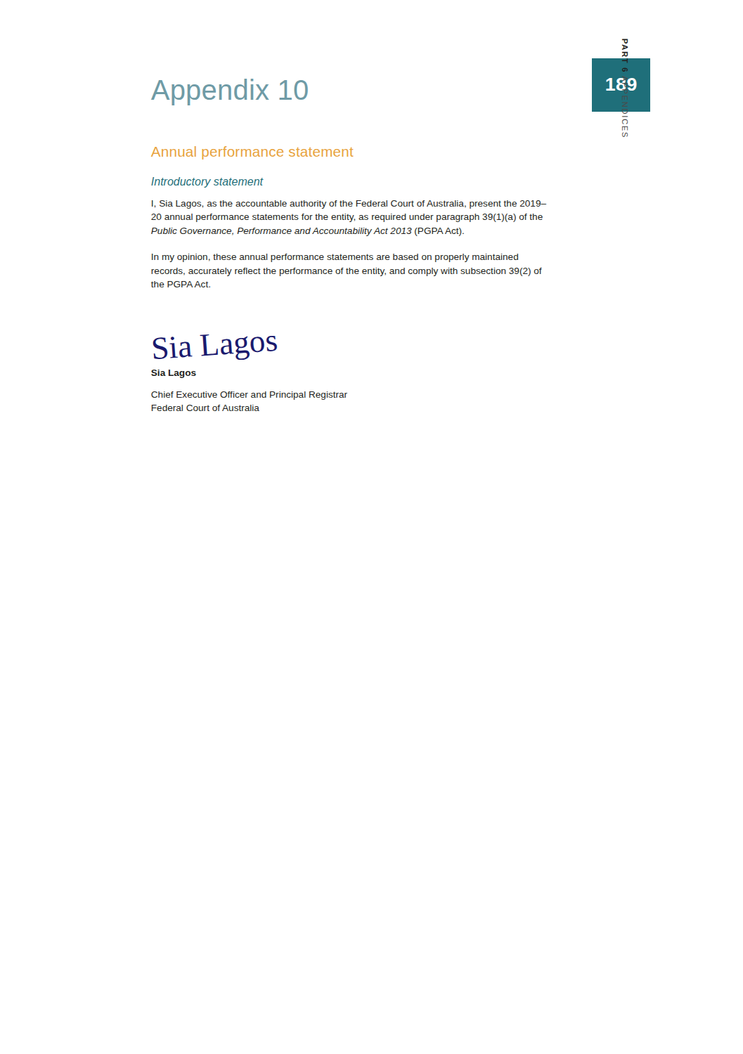189
PART 6 APPENDICES
Appendix 10
Annual performance statement
Introductory statement
I, Sia Lagos, as the accountable authority of the Federal Court of Australia, present the 2019–20 annual performance statements for the entity, as required under paragraph 39(1)(a) of the Public Governance, Performance and Accountability Act 2013 (PGPA Act).
In my opinion, these annual performance statements are based on properly maintained records, accurately reflect the performance of the entity, and comply with subsection 39(2) of the PGPA Act.
Sia Lagos
Sia Lagos
Chief Executive Officer and Principal Registrar
Federal Court of Australia